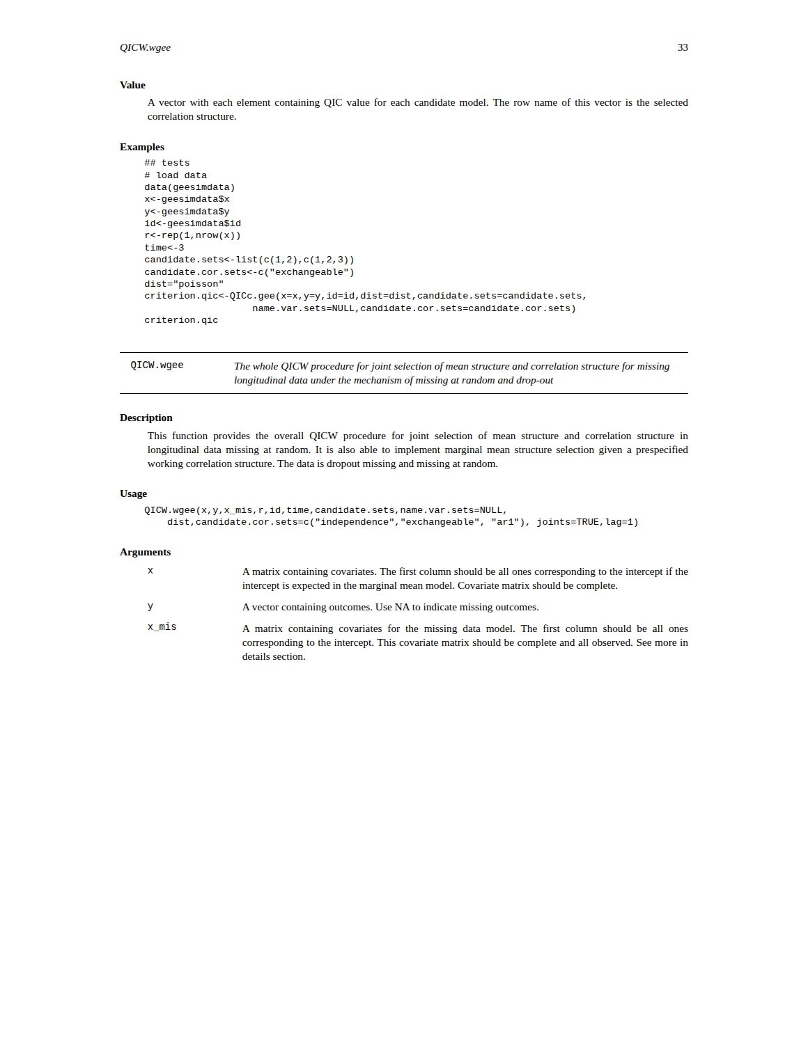QICW.wgee 33
Value
A vector with each element containing QIC value for each candidate model. The row name of this vector is the selected correlation structure.
Examples
## tests
# load data
data(geesimdata)
x<-geesimdata$x
y<-geesimdata$y
id<-geesimdata$id
r<-rep(1,nrow(x))
time<-3
candidate.sets<-list(c(1,2),c(1,2,3))
candidate.cor.sets<-c("exchangeable")
dist="poisson"
criterion.qic<-QICc.gee(x=x,y=y,id=id,dist=dist,candidate.sets=candidate.sets,
                   name.var.sets=NULL,candidate.cor.sets=candidate.cor.sets)
criterion.qic
QICW.wgee
The whole QICW procedure for joint selection of mean structure and correlation structure for missing longitudinal data under the mechanism of missing at random and drop-out
Description
This function provides the overall QICW procedure for joint selection of mean structure and correlation structure in longitudinal data missing at random. It is also able to implement marginal mean structure selection given a prespecified working correlation structure. The data is dropout missing and missing at random.
Usage
QICW.wgee(x,y,x_mis,r,id,time,candidate.sets,name.var.sets=NULL,
    dist,candidate.cor.sets=c("independence","exchangeable", "ar1"), joints=TRUE,lag=1)
Arguments
| x | A matrix containing covariates. The first column should be all ones corresponding to the intercept if the intercept is expected in the marginal mean model. Covariate matrix should be complete. |
| y | A vector containing outcomes. Use NA to indicate missing outcomes. |
| x_mis | A matrix containing covariates for the missing data model. The first column should be all ones corresponding to the intercept. This covariate matrix should be complete and all observed. See more in details section. |